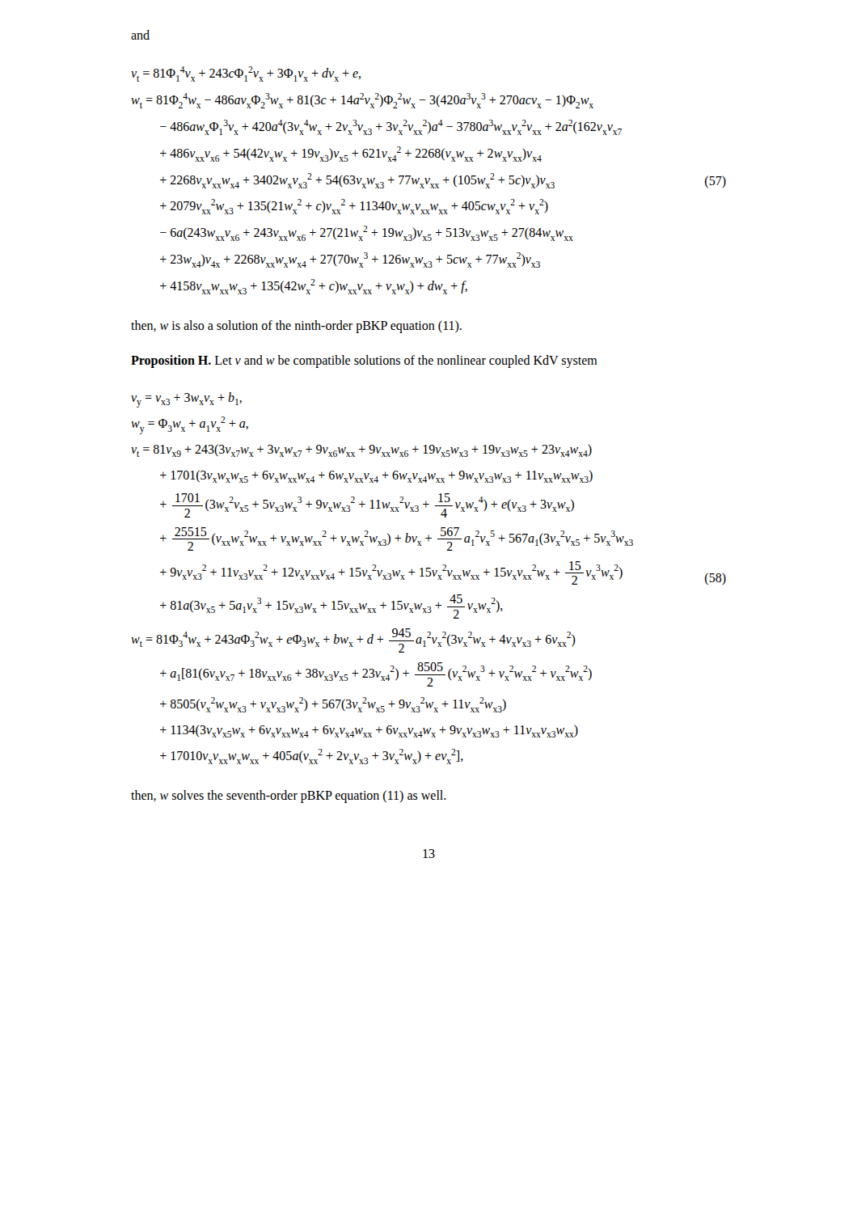and
vt = 81Φ14vx + 243c Φ12vx + 3Φ1vx + dvx + e,
wt = 81Φ24wx − 486avxΦ23wx + 81(3c + 14a2vx2)Φ22wx − 3(420a3vx3 + 270acvx − 1)Φ2wx
− 486awxΦ13vx + 420a4(3vx4wx + 2vx3vx3 + 3vx2vxx2)a4 − 3780a3wxxvx2vxx + 2a2(162vxvx7
+ 486vxxvx6 + 54(42vxwx + 19vx3)vx5 + 621vx42 + 2268(vxwxx + 2wxvxx)vx4
+ 2268vxvxxwx4 + 3402wxvx32 + 54(63vxwx3 + 77wxvxx + (105wx2 + 5c)vx)vx3
+ 2079vxx2wx3 + 135(21wx2 + c)vxx2 + 11340vxwxvxxwxx + 405cwxvx2 + vx2)
− 6a(243wxxvx6 + 243vxxwx6 + 27(21wx2 + 19wx3)vx5 + 513vx3wx5 + 27(84wxwxx
+ 23wx4)v4x + 2268vxxwxwx4 + 27(70wx3 + 126wxwx3 + 5cwx + 77wxx2)vx3
+ 4158vxxwxxwx3 + 135(42wx2 + c)wxxvxx + vxwx) + dwx + f,
(57)
then, w is also a solution of the ninth-order pBKP equation (11).
Proposition H. Let v and w be compatible solutions of the nonlinear coupled KdV system
vy = vx3 + 3wxvx + b1,
wy = Φ3wx + a1vx2 + a,
vt = 81vx9 + 243(3vx7wx + 3vxwx7 + 9vx6wxx + 9vxxwx6 + 19vx5wx3 + 19vx3wx5 + 23vx4wx4)
+ 1701(3vxwxwx5 + 6vxwxxwx4 + 6wxvxxvx4 + 6wxvx4wxx + 9wxvx3wx3 + 11vxxwxxwx3)
+ 17012(3wx2vx5 + 5vx3wx3 + 9vxwx32 + 11wxx2vx3 + 154 vxwx4) + e(vx3 + 3vxwx)
+ 255152(vxxwx2wxx + vxwxwxx2 + vxwx2wx3) + bvx + 5672 a12vx5 + 567a1(3vx2vx5 + 5vx3wx3
+ 9vxvx32 + 11vx3vxx2 + 12vxvxxvx4 + 15vx2vx3wx + 15vx2vxxwxx + 15vxvxx2wx + 152 vx3wx2)
+ 81a(3vx5 + 5a1vx3 + 15vx3wx + 15vxxwxx + 15vxwx3 + 452 vxwx2),
wt = 81Φ34wx + 243a Φ32wx + e Φ3wx + bwx + d + 9452 a12vx2(3vx2wx + 4vxvx3 + 6vxx2)
+ a1[81(6vxvx7 + 18vxxvx6 + 38vx3vx5 + 23vx42) + 85052(vx2wx3 + vx2wxx2 + vxx2wx2)
+ 8505(vx2wxwx3 + vxvx3wx2) + 567(3vx2wx5 + 9vx32wx + 11vxx2wx3)
+ 1134(3vxvx5wx + 6vxvxxwx4 + 6vxvx4wxx + 6vxxvx4wx + 9vxvx3wx3 + 11vxxvx3wxx)
+ 17010vxvxxwxwxx + 405a(vxx2 + 2vxvx3 + 3vx2wx) + evx2],
(58)
then, w solves the seventh-order pBKP equation (11) as well.
13